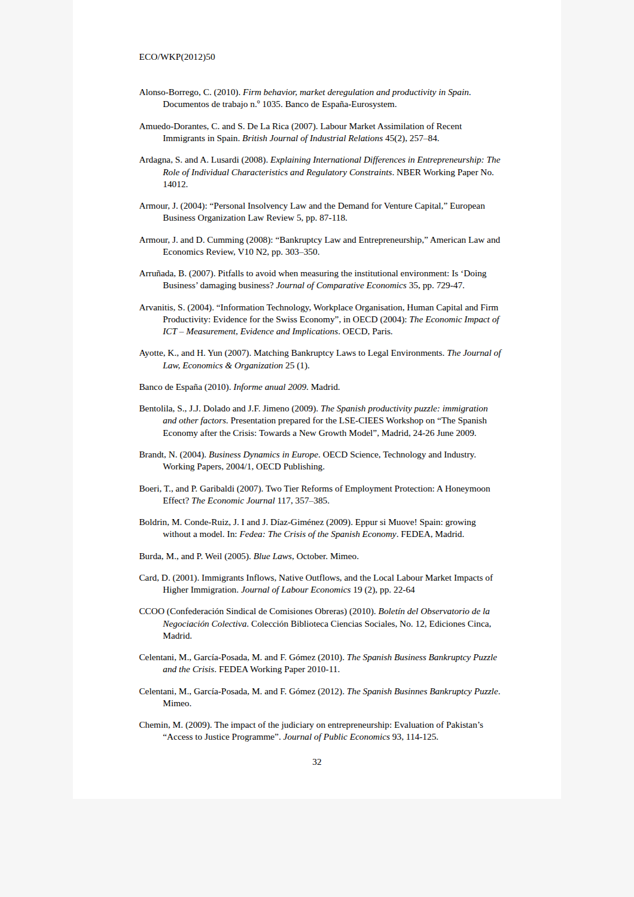ECO/WKP(2012)50
Alonso-Borrego, C. (2010). Firm behavior, market deregulation and productivity in Spain. Documentos de trabajo n.º 1035. Banco de España-Eurosystem.
Amuedo-Dorantes, C. and S. De La Rica (2007). Labour Market Assimilation of Recent Immigrants in Spain. British Journal of Industrial Relations 45(2), 257–84.
Ardagna, S. and A. Lusardi (2008). Explaining International Differences in Entrepreneurship: The Role of Individual Characteristics and Regulatory Constraints. NBER Working Paper No. 14012.
Armour, J. (2004): “Personal Insolvency Law and the Demand for Venture Capital,” European Business Organization Law Review 5, pp. 87-118.
Armour, J. and D. Cumming (2008): “Bankruptcy Law and Entrepreneurship,” American Law and Economics Review, V10 N2, pp. 303–350.
Arruñada, B. (2007). Pitfalls to avoid when measuring the institutional environment: Is ‘Doing Business’ damaging business? Journal of Comparative Economics 35, pp. 729-47.
Arvanitis, S. (2004). “Information Technology, Workplace Organisation, Human Capital and Firm Productivity: Evidence for the Swiss Economy”, in OECD (2004): The Economic Impact of ICT – Measurement, Evidence and Implications. OECD, Paris.
Ayotte, K., and H. Yun (2007). Matching Bankruptcy Laws to Legal Environments. The Journal of Law, Economics & Organization 25 (1).
Banco de España (2010). Informe anual 2009. Madrid.
Bentolila, S., J.J. Dolado and J.F. Jimeno (2009). The Spanish productivity puzzle: immigration and other factors. Presentation prepared for the LSE-CIEES Workshop on “The Spanish Economy after the Crisis: Towards a New Growth Model”, Madrid, 24-26 June 2009.
Brandt, N. (2004). Business Dynamics in Europe. OECD Science, Technology and Industry. Working Papers, 2004/1, OECD Publishing.
Boeri, T., and P. Garibaldi (2007). Two Tier Reforms of Employment Protection: A Honeymoon Effect? The Economic Journal 117, 357–385.
Boldrin, M. Conde-Ruiz, J. I and J. Díaz-Giménez (2009). Eppur si Muove! Spain: growing without a model. In: Fedea: The Crisis of the Spanish Economy. FEDEA, Madrid.
Burda, M., and P. Weil (2005). Blue Laws, October. Mimeo.
Card, D. (2001). Immigrants Inflows, Native Outflows, and the Local Labour Market Impacts of Higher Immigration. Journal of Labour Economics 19 (2), pp. 22-64
CCOO (Confederación Sindical de Comisiones Obreras) (2010). Boletín del Observatorio de la Negociación Colectiva. Colección Biblioteca Ciencias Sociales, No. 12, Ediciones Cinca, Madrid.
Celentani, M., García-Posada, M. and F. Gómez (2010). The Spanish Business Bankruptcy Puzzle and the Crisis. FEDEA Working Paper 2010-11.
Celentani, M., García-Posada, M. and F. Gómez (2012). The Spanish Businnes Bankruptcy Puzzle. Mimeo.
Chemin, M. (2009). The impact of the judiciary on entrepreneurship: Evaluation of Pakistan’s “Access to Justice Programme”. Journal of Public Economics 93, 114-125.
32